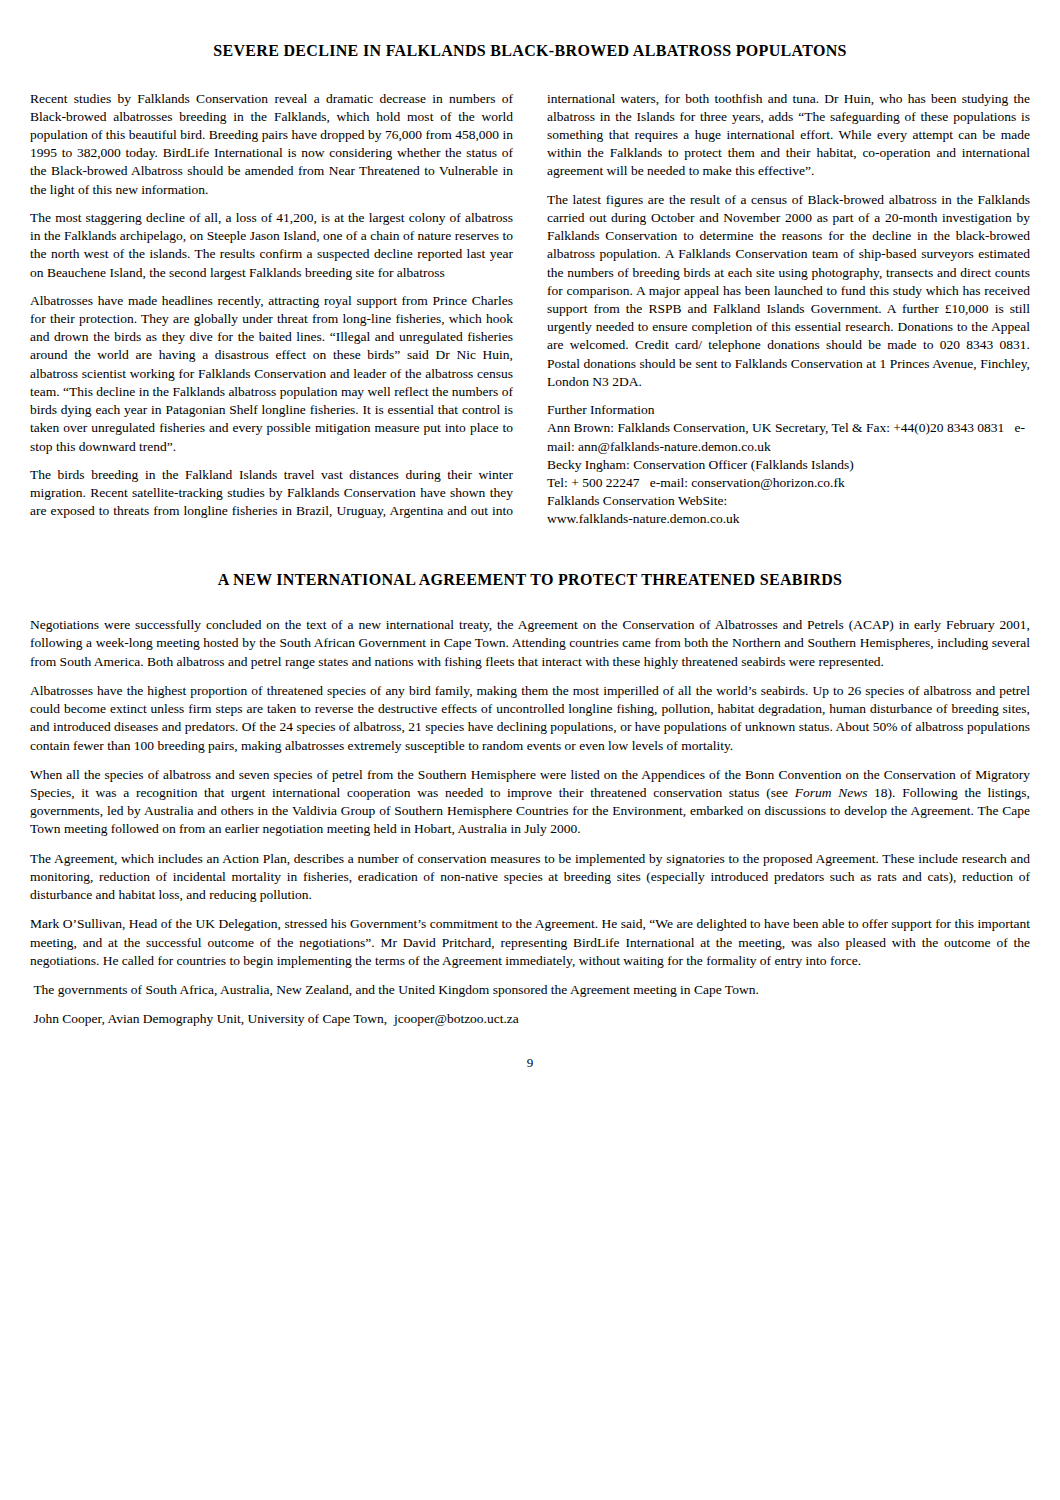SEVERE DECLINE IN FALKLANDS BLACK-BROWED ALBATROSS POPULATONS
Recent studies by Falklands Conservation reveal a dramatic decrease in numbers of Black-browed albatrosses breeding in the Falklands, which hold most of the world population of this beautiful bird. Breeding pairs have dropped by 76,000 from 458,000 in 1995 to 382,000 today. BirdLife International is now considering whether the status of the Black-browed Albatross should be amended from Near Threatened to Vulnerable in the light of this new information.
The most staggering decline of all, a loss of 41,200, is at the largest colony of albatross in the Falklands archipelago, on Steeple Jason Island, one of a chain of nature reserves to the north west of the islands. The results confirm a suspected decline reported last year on Beauchene Island, the second largest Falklands breeding site for albatross
Albatrosses have made headlines recently, attracting royal support from Prince Charles for their protection. They are globally under threat from long-line fisheries, which hook and drown the birds as they dive for the baited lines. “Illegal and unregulated fisheries around the world are having a disastrous effect on these birds” said Dr Nic Huin, albatross scientist working for Falklands Conservation and leader of the albatross census team. “This decline in the Falklands albatross population may well reflect the numbers of birds dying each year in Patagonian Shelf longline fisheries. It is essential that control is taken over unregulated fisheries and every possible mitigation measure put into place to stop this downward trend”.
The birds breeding in the Falkland Islands travel vast distances during their winter migration. Recent satellite-tracking studies by Falklands Conservation have shown they are exposed to threats from longline fisheries in Brazil, Uruguay, Argentina and out into international waters, for both toothfish and tuna. Dr Huin, who has been studying the albatross in the Islands for three years, adds “The safeguarding of these populations is something that requires a huge international effort. While every attempt can be made within the Falklands to protect them and their habitat, co-operation and international agreement will be needed to make this effective”.
The latest figures are the result of a census of Black-browed albatross in the Falklands carried out during October and November 2000 as part of a 20-month investigation by Falklands Conservation to determine the reasons for the decline in the black-browed albatross population. A Falklands Conservation team of ship-based surveyors estimated the numbers of breeding birds at each site using photography, transects and direct counts for comparison. A major appeal has been launched to fund this study which has received support from the RSPB and Falkland Islands Government. A further £10,000 is still urgently needed to ensure completion of this essential research. Donations to the Appeal are welcomed. Credit card/ telephone donations should be made to 020 8343 0831. Postal donations should be sent to Falklands Conservation at 1 Princes Avenue, Finchley, London N3 2DA.
Further Information
Ann Brown: Falklands Conservation, UK Secretary, Tel & Fax: +44(0)20 8343 0831 e-mail: ann@falklands-nature.demon.co.uk
Becky Ingham: Conservation Officer (Falklands Islands)
Tel: + 500 22247 e-mail: conservation@horizon.co.fk
Falklands Conservation WebSite:
www.falklands-nature.demon.co.uk
A NEW INTERNATIONAL AGREEMENT TO PROTECT THREATENED SEABIRDS
Negotiations were successfully concluded on the text of a new international treaty, the Agreement on the Conservation of Albatrosses and Petrels (ACAP) in early February 2001, following a week-long meeting hosted by the South African Government in Cape Town. Attending countries came from both the Northern and Southern Hemispheres, including several from South America. Both albatross and petrel range states and nations with fishing fleets that interact with these highly threatened seabirds were represented.
Albatrosses have the highest proportion of threatened species of any bird family, making them the most imperilled of all the world’s seabirds. Up to 26 species of albatross and petrel could become extinct unless firm steps are taken to reverse the destructive effects of uncontrolled longline fishing, pollution, habitat degradation, human disturbance of breeding sites, and introduced diseases and predators. Of the 24 species of albatross, 21 species have declining populations, or have populations of unknown status. About 50% of albatross populations contain fewer than 100 breeding pairs, making albatrosses extremely susceptible to random events or even low levels of mortality.
When all the species of albatross and seven species of petrel from the Southern Hemisphere were listed on the Appendices of the Bonn Convention on the Conservation of Migratory Species, it was a recognition that urgent international cooperation was needed to improve their threatened conservation status (see Forum News 18). Following the listings, governments, led by Australia and others in the Valdivia Group of Southern Hemisphere Countries for the Environment, embarked on discussions to develop the Agreement. The Cape Town meeting followed on from an earlier negotiation meeting held in Hobart, Australia in July 2000.
The Agreement, which includes an Action Plan, describes a number of conservation measures to be implemented by signatories to the proposed Agreement. These include research and monitoring, reduction of incidental mortality in fisheries, eradication of non-native species at breeding sites (especially introduced predators such as rats and cats), reduction of disturbance and habitat loss, and reducing pollution.
Mark O’Sullivan, Head of the UK Delegation, stressed his Government’s commitment to the Agreement. He said, “We are delighted to have been able to offer support for this important meeting, and at the successful outcome of the negotiations”. Mr David Pritchard, representing BirdLife International at the meeting, was also pleased with the outcome of the negotiations. He called for countries to begin implementing the terms of the Agreement immediately, without waiting for the formality of entry into force.
The governments of South Africa, Australia, New Zealand, and the United Kingdom sponsored the Agreement meeting in Cape Town.
John Cooper, Avian Demography Unit, University of Cape Town, jcooper@botzoo.uct.za
9